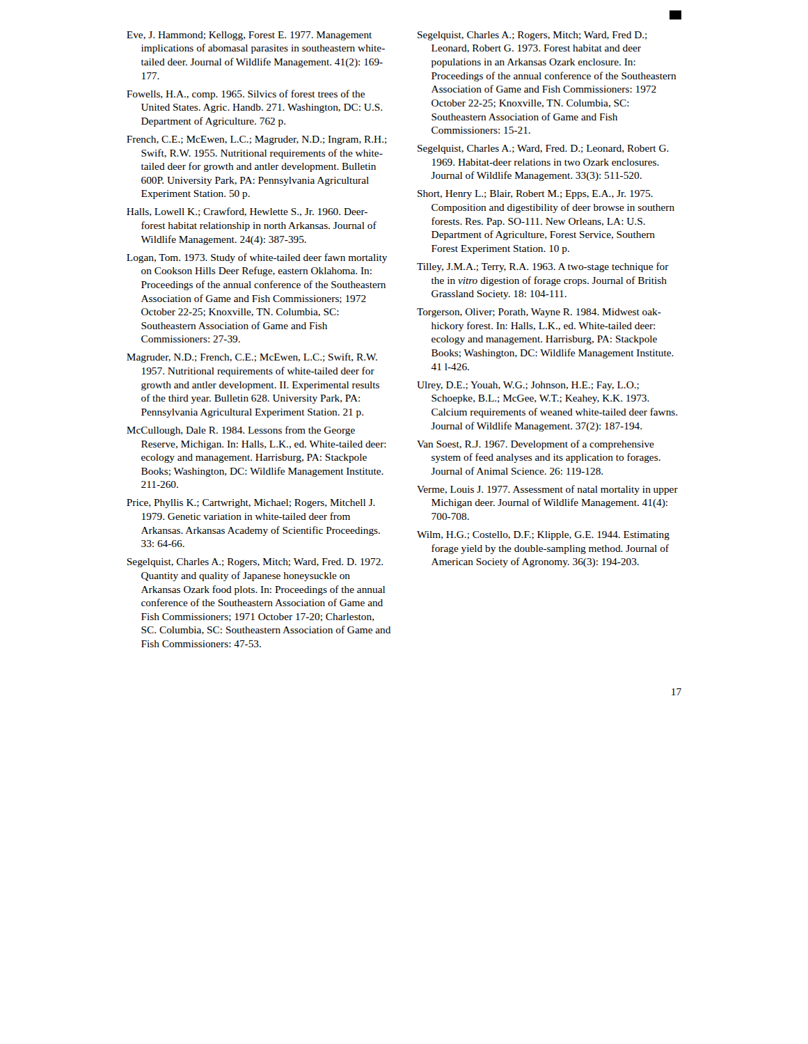Eve, J. Hammond; Kellogg, Forest E. 1977. Management implications of abomasal parasites in southeastern white-tailed deer. Journal of Wildlife Management. 41(2): 169-177.
Fowells, H.A., comp. 1965. Silvics of forest trees of the United States. Agric. Handb. 271. Washington, DC: U.S. Department of Agriculture. 762 p.
French, C.E.; McEwen, L.C.; Magruder, N.D.; Ingram, R.H.; Swift, R.W. 1955. Nutritional requirements of the white-tailed deer for growth and antler development. Bulletin 600P. University Park, PA: Pennsylvania Agricultural Experiment Station. 50 p.
Halls, Lowell K.; Crawford, Hewlette S., Jr. 1960. Deer-forest habitat relationship in north Arkansas. Journal of Wildlife Management. 24(4): 387-395.
Logan, Tom. 1973. Study of white-tailed deer fawn mortality on Cookson Hills Deer Refuge, eastern Oklahoma. In: Proceedings of the annual conference of the Southeastern Association of Game and Fish Commissioners; 1972 October 22-25; Knoxville, TN. Columbia, SC: Southeastern Association of Game and Fish Commissioners: 27-39.
Magruder, N.D.; French, C.E.; McEwen, L.C.; Swift, R.W. 1957. Nutritional requirements of white-tailed deer for growth and antler development. II. Experimental results of the third year. Bulletin 628. University Park, PA: Pennsylvania Agricultural Experiment Station. 21 p.
McCullough, Dale R. 1984. Lessons from the George Reserve, Michigan. In: Halls, L.K., ed. White-tailed deer: ecology and management. Harrisburg, PA: Stackpole Books; Washington, DC: Wildlife Management Institute. 211-260.
Price, Phyllis K.; Cartwright, Michael; Rogers, Mitchell J. 1979. Genetic variation in white-tailed deer from Arkansas. Arkansas Academy of Scientific Proceedings. 33: 64-66.
Segelquist, Charles A.; Rogers, Mitch; Ward, Fred. D. 1972. Quantity and quality of Japanese honeysuckle on Arkansas Ozark food plots. In: Proceedings of the annual conference of the Southeastern Association of Game and Fish Commissioners; 1971 October 17-20; Charleston, SC. Columbia, SC: Southeastern Association of Game and Fish Commissioners: 47-53.
Segelquist, Charles A.; Rogers, Mitch; Ward, Fred D.; Leonard, Robert G. 1973. Forest habitat and deer populations in an Arkansas Ozark enclosure. In: Proceedings of the annual conference of the Southeastern Association of Game and Fish Commissioners: 1972 October 22-25; Knoxville, TN. Columbia, SC: Southeastern Association of Game and Fish Commissioners: 15-21.
Segelquist, Charles A.; Ward, Fred. D.; Leonard, Robert G. 1969. Habitat-deer relations in two Ozark enclosures. Journal of Wildlife Management. 33(3): 511-520.
Short, Henry L.; Blair, Robert M.; Epps, E.A., Jr. 1975. Composition and digestibility of deer browse in southern forests. Res. Pap. SO-111. New Orleans, LA: U.S. Department of Agriculture, Forest Service, Southern Forest Experiment Station. 10 p.
Tilley, J.M.A.; Terry, R.A. 1963. A two-stage technique for the in vitro digestion of forage crops. Journal of British Grassland Society. 18: 104-111.
Torgerson, Oliver; Porath, Wayne R. 1984. Midwest oak-hickory forest. In: Halls, L.K., ed. White-tailed deer: ecology and management. Harrisburg, PA: Stackpole Books; Washington, DC: Wildlife Management Institute. 41 l-426.
Ulrey, D.E.; Youah, W.G.; Johnson, H.E.; Fay, L.O.; Schoepke, B.L.; McGee, W.T.; Keahey, K.K. 1973. Calcium requirements of weaned white-tailed deer fawns. Journal of Wildlife Management. 37(2): 187-194.
Van Soest, R.J. 1967. Development of a comprehensive system of feed analyses and its application to forages. Journal of Animal Science. 26: 119-128.
Verme, Louis J. 1977. Assessment of natal mortality in upper Michigan deer. Journal of Wildlife Management. 41(4): 700-708.
Wilm, H.G.; Costello, D.F.; Klipple, G.E. 1944. Estimating forage yield by the double-sampling method. Journal of American Society of Agronomy. 36(3): 194-203.
17